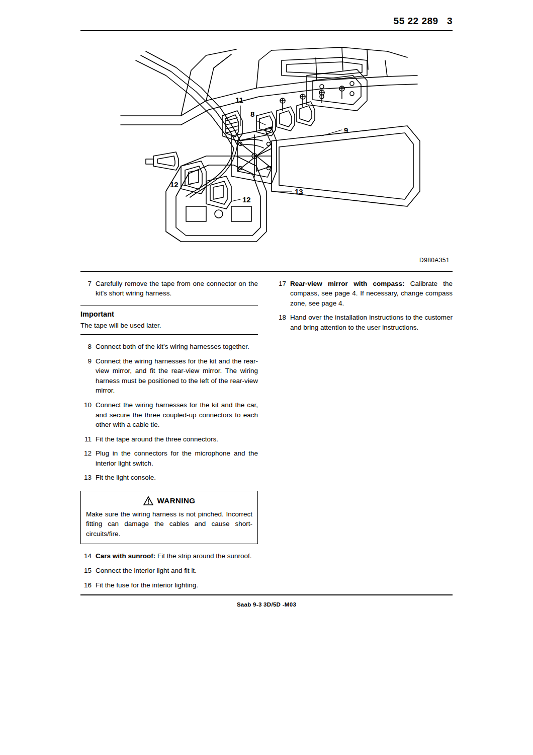55 22 289 3
11 8 9 12 12 13
D980A351
7 Carefully remove the tape from one connector on the kit's short wiring harness.
Important
The tape will be used later.
8 Connect both of the kit's wiring harnesses together.
9 Connect the wiring harnesses for the kit and the rear-view mirror, and fit the rear-view mirror. The wiring harness must be positioned to the left of the rear-view mirror.
10 Connect the wiring harnesses for the kit and the car, and secure the three coupled-up connectors to each other with a cable tie.
11 Fit the tape around the three connectors.
12 Plug in the connectors for the microphone and the interior light switch.
13 Fit the light console.
WARNING
Make sure the wiring harness is not pinched. Incorrect fitting can damage the cables and cause short-circuits/fire.
14 Cars with sunroof: Fit the strip around the sunroof.
15 Connect the interior light and fit it.
16 Fit the fuse for the interior lighting.
17 Rear-view mirror with compass: Calibrate the compass, see page 4. If necessary, change compass zone, see page 4.
18 Hand over the installation instructions to the customer and bring attention to the user instructions.
Saab 9-3 3D/5D -M03